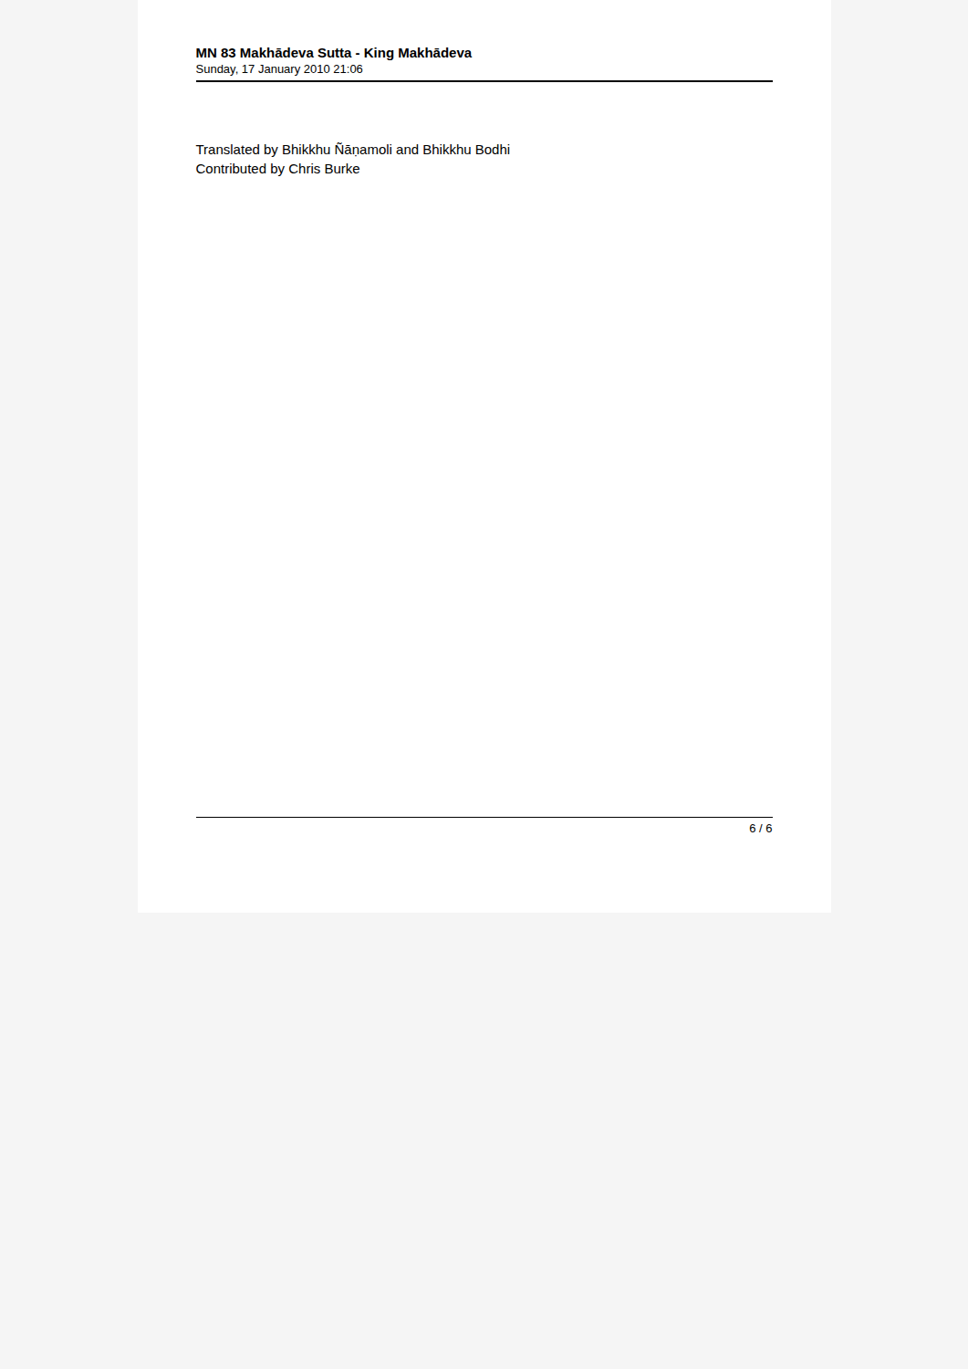MN 83 Makhādeva Sutta - King Makhādeva
Sunday, 17 January 2010 21:06
Translated by Bhikkhu Ñāṇamoli and Bhikkhu Bodhi
Contributed by Chris Burke
6 / 6